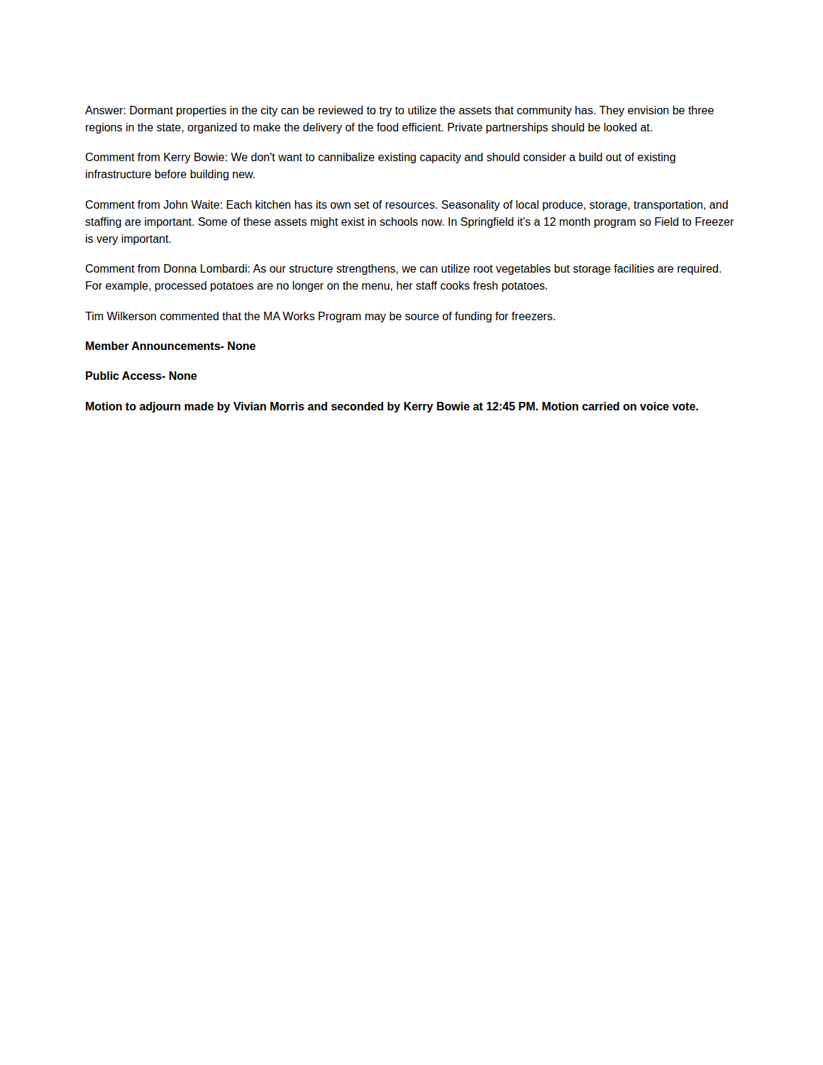Answer: Dormant properties in the city can be reviewed to try to utilize the assets that community has. They envision be three regions in the state, organized to make the delivery of the food efficient. Private partnerships should be looked at.
Comment from Kerry Bowie: We don't want to cannibalize existing capacity and should consider a build out of existing infrastructure before building new.
Comment from John Waite: Each kitchen has its own set of resources. Seasonality of local produce, storage, transportation, and staffing are important. Some of these assets might exist in schools now. In Springfield it's a 12 month program so Field to Freezer is very important.
Comment from Donna Lombardi: As our structure strengthens, we can utilize root vegetables but storage facilities are required. For example, processed potatoes are no longer on the menu, her staff cooks fresh potatoes.
Tim Wilkerson commented that the MA Works Program may be source of funding for freezers.
Member Announcements- None
Public Access- None
Motion to adjourn made by Vivian Morris and seconded by Kerry Bowie at 12:45 PM. Motion carried on voice vote.